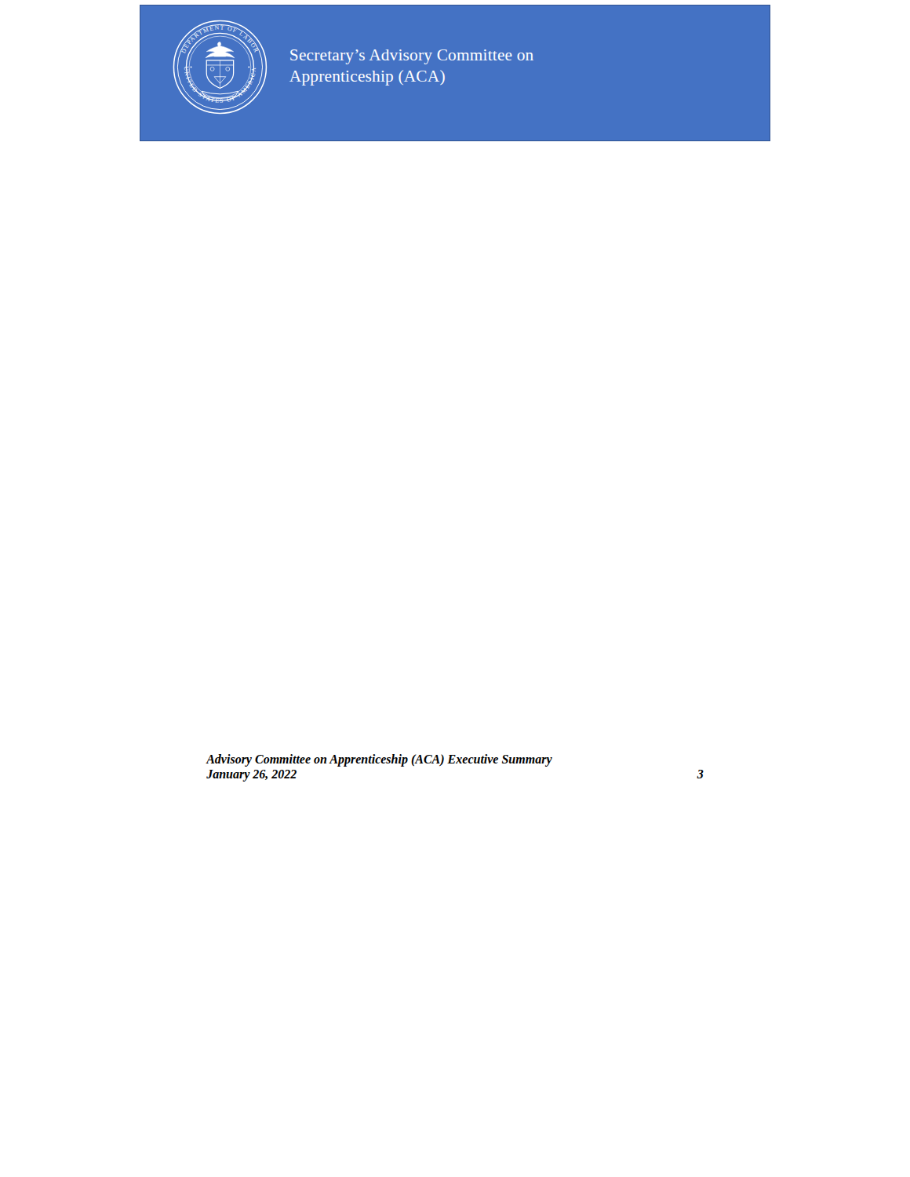Department of Labor Seal DEPARTMENT OF LABOR UNITED STATES OF AMERICA
Secretary’s Advisory Committee on
Apprenticeship (ACA)
Advisory Committee on Apprenticeship (ACA) Executive Summary
January 26, 2022 3